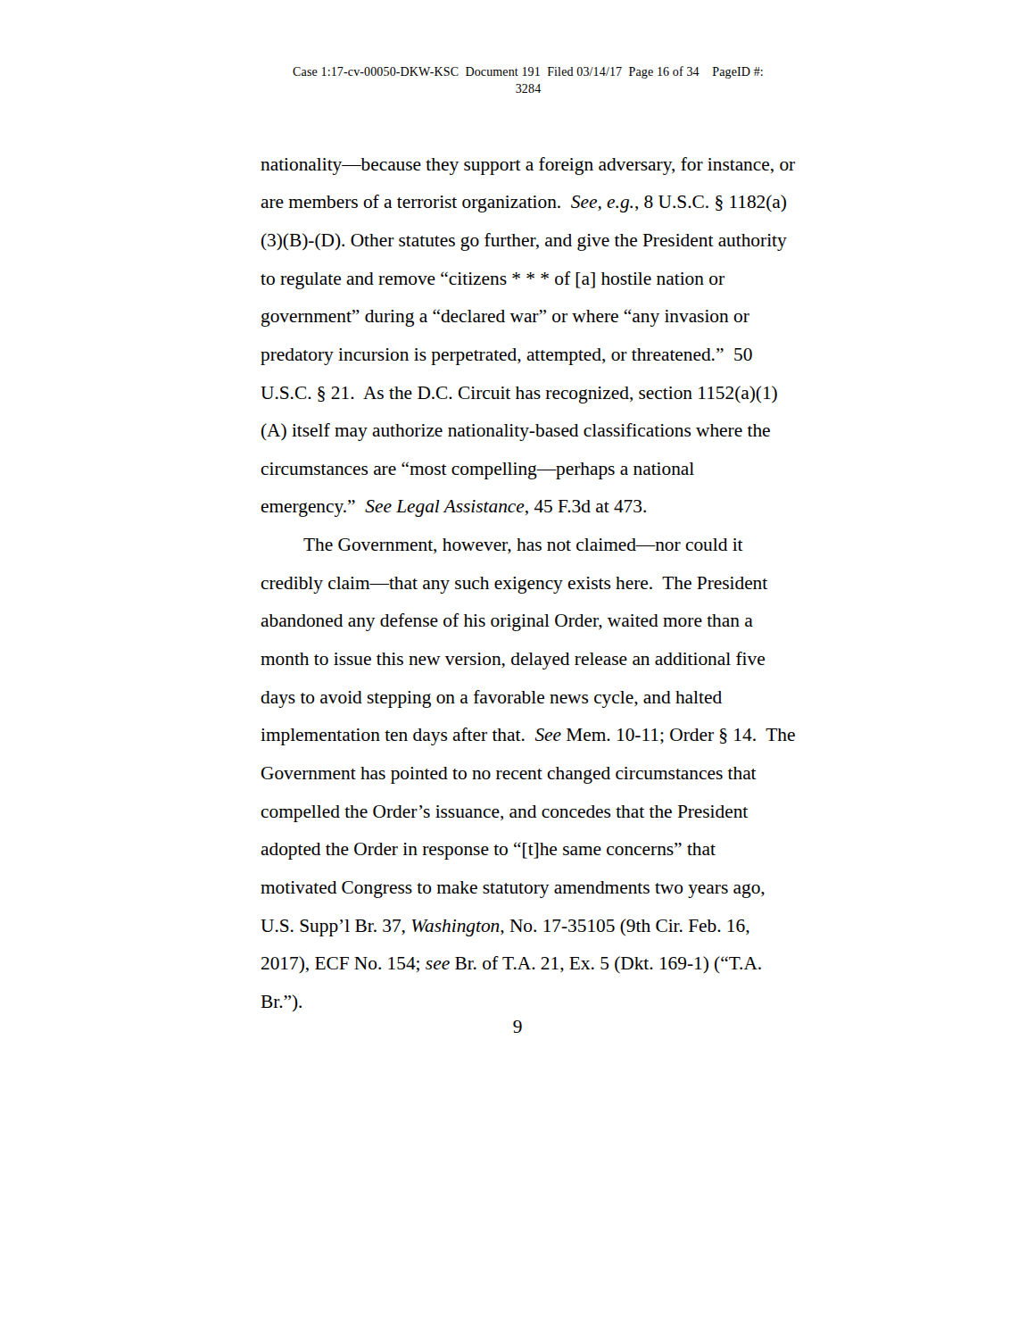Case 1:17-cv-00050-DKW-KSC Document 191 Filed 03/14/17 Page 16 of 34 PageID #: 3284
nationality—because they support a foreign adversary, for instance, or are members of a terrorist organization. See, e.g., 8 U.S.C. § 1182(a)(3)(B)-(D). Other statutes go further, and give the President authority to regulate and remove “citizens * * * of [a] hostile nation or government” during a “declared war” or where “any invasion or predatory incursion is perpetrated, attempted, or threatened.” 50 U.S.C. § 21. As the D.C. Circuit has recognized, section 1152(a)(1)(A) itself may authorize nationality-based classifications where the circumstances are “most compelling—perhaps a national emergency.” See Legal Assistance, 45 F.3d at 473.
The Government, however, has not claimed—nor could it credibly claim—that any such exigency exists here. The President abandoned any defense of his original Order, waited more than a month to issue this new version, delayed release an additional five days to avoid stepping on a favorable news cycle, and halted implementation ten days after that. See Mem. 10-11; Order § 14. The Government has pointed to no recent changed circumstances that compelled the Order’s issuance, and concedes that the President adopted the Order in response to “[t]he same concerns” that motivated Congress to make statutory amendments two years ago, U.S. Supp’l Br. 37, Washington, No. 17-35105 (9th Cir. Feb. 16, 2017), ECF No. 154; see Br. of T.A. 21, Ex. 5 (Dkt. 169-1) (“T.A. Br.”).
9